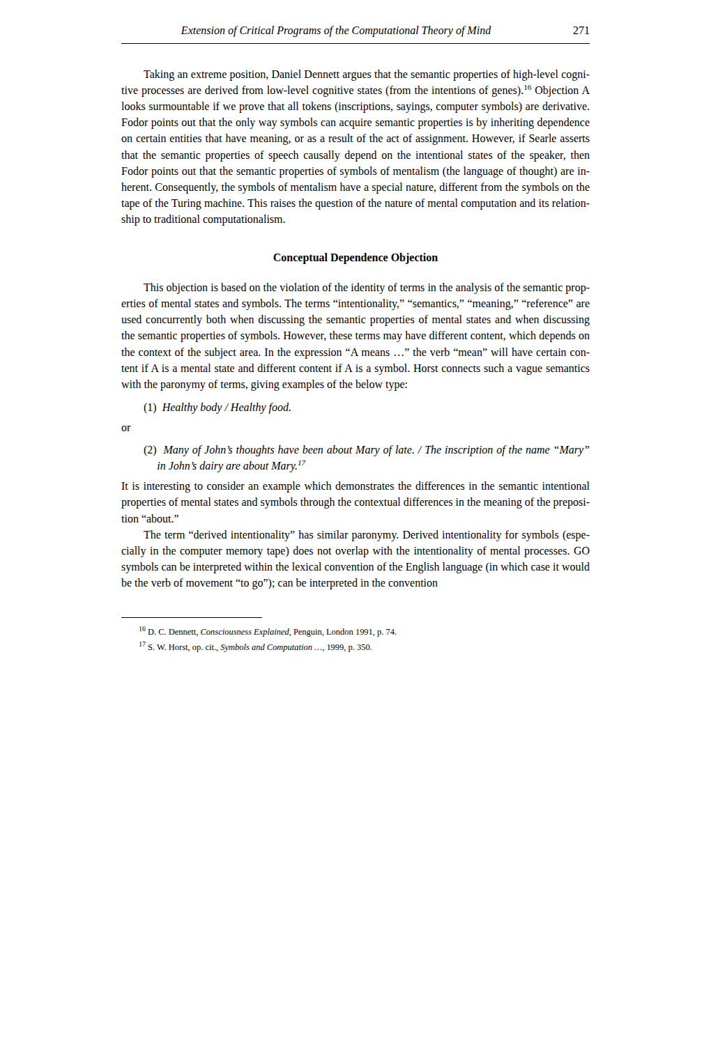Extension of Critical Programs of the Computational Theory of Mind 271
Taking an extreme position, Daniel Dennett argues that the semantic properties of high-level cognitive processes are derived from low-level cognitive states (from the intentions of genes).16 Objection A looks surmountable if we prove that all tokens (inscriptions, sayings, computer symbols) are derivative. Fodor points out that the only way symbols can acquire semantic properties is by inheriting dependence on certain entities that have meaning, or as a result of the act of assignment. However, if Searle asserts that the semantic properties of speech causally depend on the intentional states of the speaker, then Fodor points out that the semantic properties of symbols of mentalism (the language of thought) are inherent. Consequently, the symbols of mentalism have a special nature, different from the symbols on the tape of the Turing machine. This raises the question of the nature of mental computation and its relationship to traditional computationalism.
Conceptual Dependence Objection
This objection is based on the violation of the identity of terms in the analysis of the semantic properties of mental states and symbols. The terms “intentionality,” “semantics,” “meaning,” “reference” are used concurrently both when discussing the semantic properties of mental states and when discussing the semantic properties of symbols. However, these terms may have different content, which depends on the context of the subject area. In the expression “A means …” the verb “mean” will have certain content if A is a mental state and different content if A is a symbol. Horst connects such a vague semantics with the paronymy of terms, giving examples of the below type:
(1) Healthy body / Healthy food.
or
(2) Many of John’s thoughts have been about Mary of late. / The inscription of the name “Mary” in John’s dairy are about Mary.17
It is interesting to consider an example which demonstrates the differences in the semantic intentional properties of mental states and symbols through the contextual differences in the meaning of the preposition “about.”
The term “derived intentionality” has similar paronymy. Derived intentionality for symbols (especially in the computer memory tape) does not overlap with the intentionality of mental processes. GO symbols can be interpreted within the lexical convention of the English language (in which case it would be the verb of movement “to go”); can be interpreted in the convention
16 D. C. Dennett, Consciousness Explained, Penguin, London 1991, p. 74.
17 S. W. Horst, op. cit., Symbols and Computation …, 1999, p. 350.